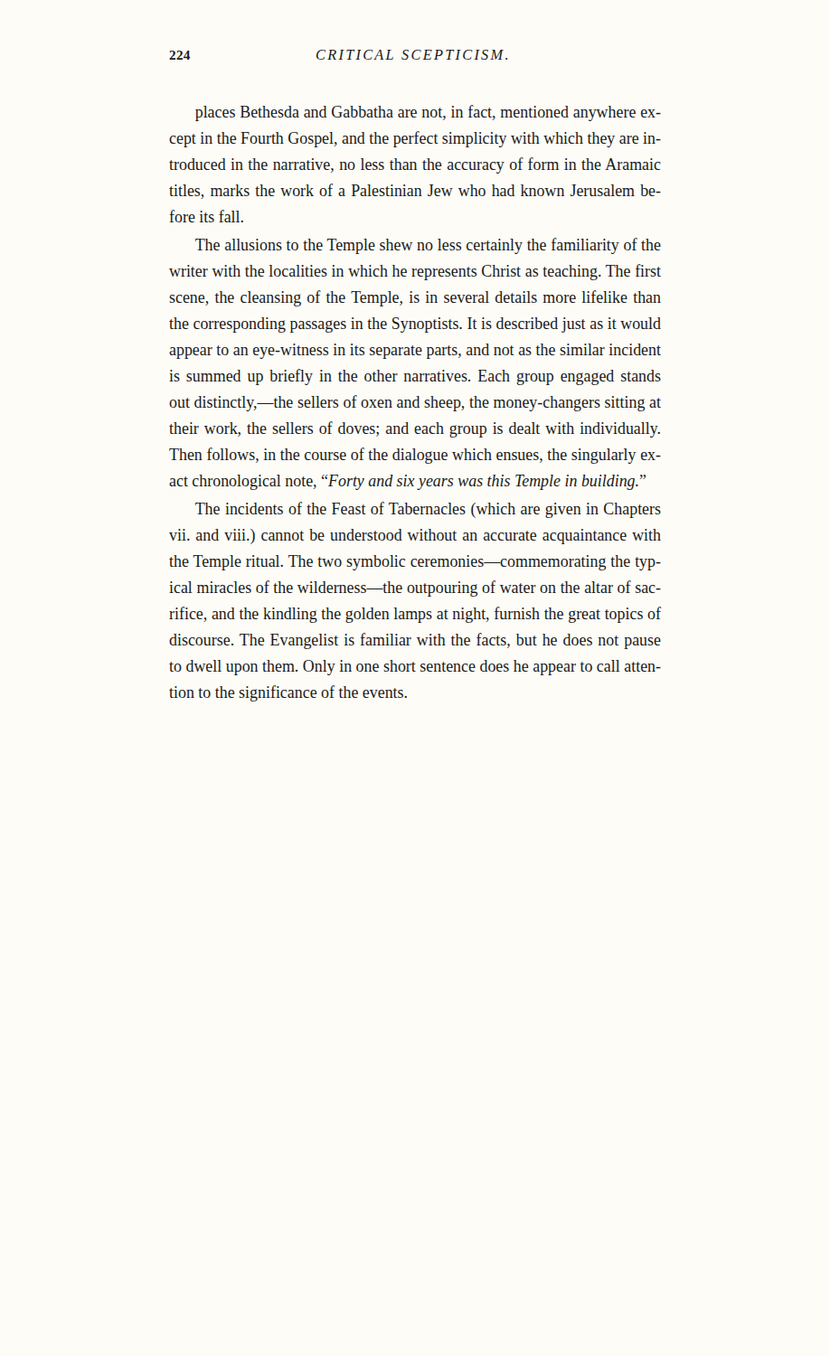224 Critical Scepticism.
places Bethesda and Gabbatha are not, in fact, mentioned anywhere except in the Fourth Gospel, and the perfect simplicity with which they are introduced in the narrative, no less than the accuracy of form in the Aramaic titles, marks the work of a Palestinian Jew who had known Jerusalem before its fall.
The allusions to the Temple shew no less certainly the familiarity of the writer with the localities in which he represents Christ as teaching. The first scene, the cleansing of the Temple, is in several details more lifelike than the corresponding passages in the Synoptists. It is described just as it would appear to an eye-witness in its separate parts, and not as the similar incident is summed up briefly in the other narratives. Each group engaged stands out distinctly,—the sellers of oxen and sheep, the money-changers sitting at their work, the sellers of doves; and each group is dealt with individually. Then follows, in the course of the dialogue which ensues, the singularly exact chronological note, “Forty and six years was this Temple in building.”
The incidents of the Feast of Tabernacles (which are given in Chapters vii. and viii.) cannot be understood without an accurate acquaintance with the Temple ritual. The two symbolic ceremonies—commemorating the typical miracles of the wilderness—the outpouring of water on the altar of sacrifice, and the kindling the golden lamps at night, furnish the great topics of discourse. The Evangelist is familiar with the facts, but he does not pause to dwell upon them. Only in one short sentence does he appear to call attention to the significance of the events.